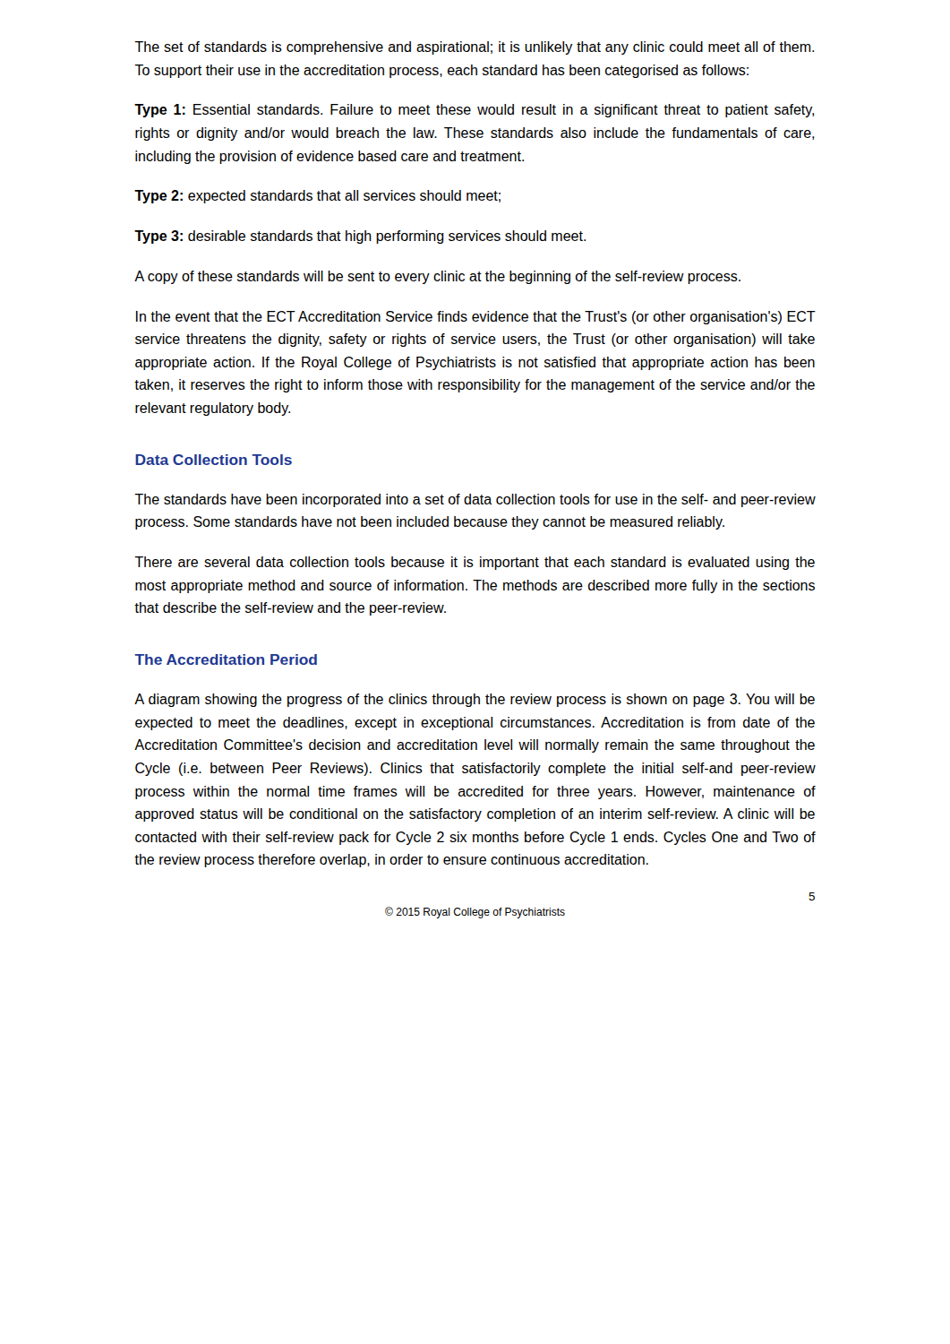The set of standards is comprehensive and aspirational; it is unlikely that any clinic could meet all of them. To support their use in the accreditation process, each standard has been categorised as follows:
Type 1: Essential standards. Failure to meet these would result in a significant threat to patient safety, rights or dignity and/or would breach the law. These standards also include the fundamentals of care, including the provision of evidence based care and treatment.
Type 2: expected standards that all services should meet;
Type 3: desirable standards that high performing services should meet.
A copy of these standards will be sent to every clinic at the beginning of the self-review process.
In the event that the ECT Accreditation Service finds evidence that the Trust's (or other organisation's) ECT service threatens the dignity, safety or rights of service users, the Trust (or other organisation) will take appropriate action. If the Royal College of Psychiatrists is not satisfied that appropriate action has been taken, it reserves the right to inform those with responsibility for the management of the service and/or the relevant regulatory body.
Data Collection Tools
The standards have been incorporated into a set of data collection tools for use in the self- and peer-review process. Some standards have not been included because they cannot be measured reliably.
There are several data collection tools because it is important that each standard is evaluated using the most appropriate method and source of information. The methods are described more fully in the sections that describe the self-review and the peer-review.
The Accreditation Period
A diagram showing the progress of the clinics through the review process is shown on page 3. You will be expected to meet the deadlines, except in exceptional circumstances. Accreditation is from date of the Accreditation Committee's decision and accreditation level will normally remain the same throughout the Cycle (i.e. between Peer Reviews). Clinics that satisfactorily complete the initial self-and peer-review process within the normal time frames will be accredited for three years. However, maintenance of approved status will be conditional on the satisfactory completion of an interim self-review. A clinic will be contacted with their self-review pack for Cycle 2 six months before Cycle 1 ends. Cycles One and Two of the review process therefore overlap, in order to ensure continuous accreditation.
5 © 2015 Royal College of Psychiatrists